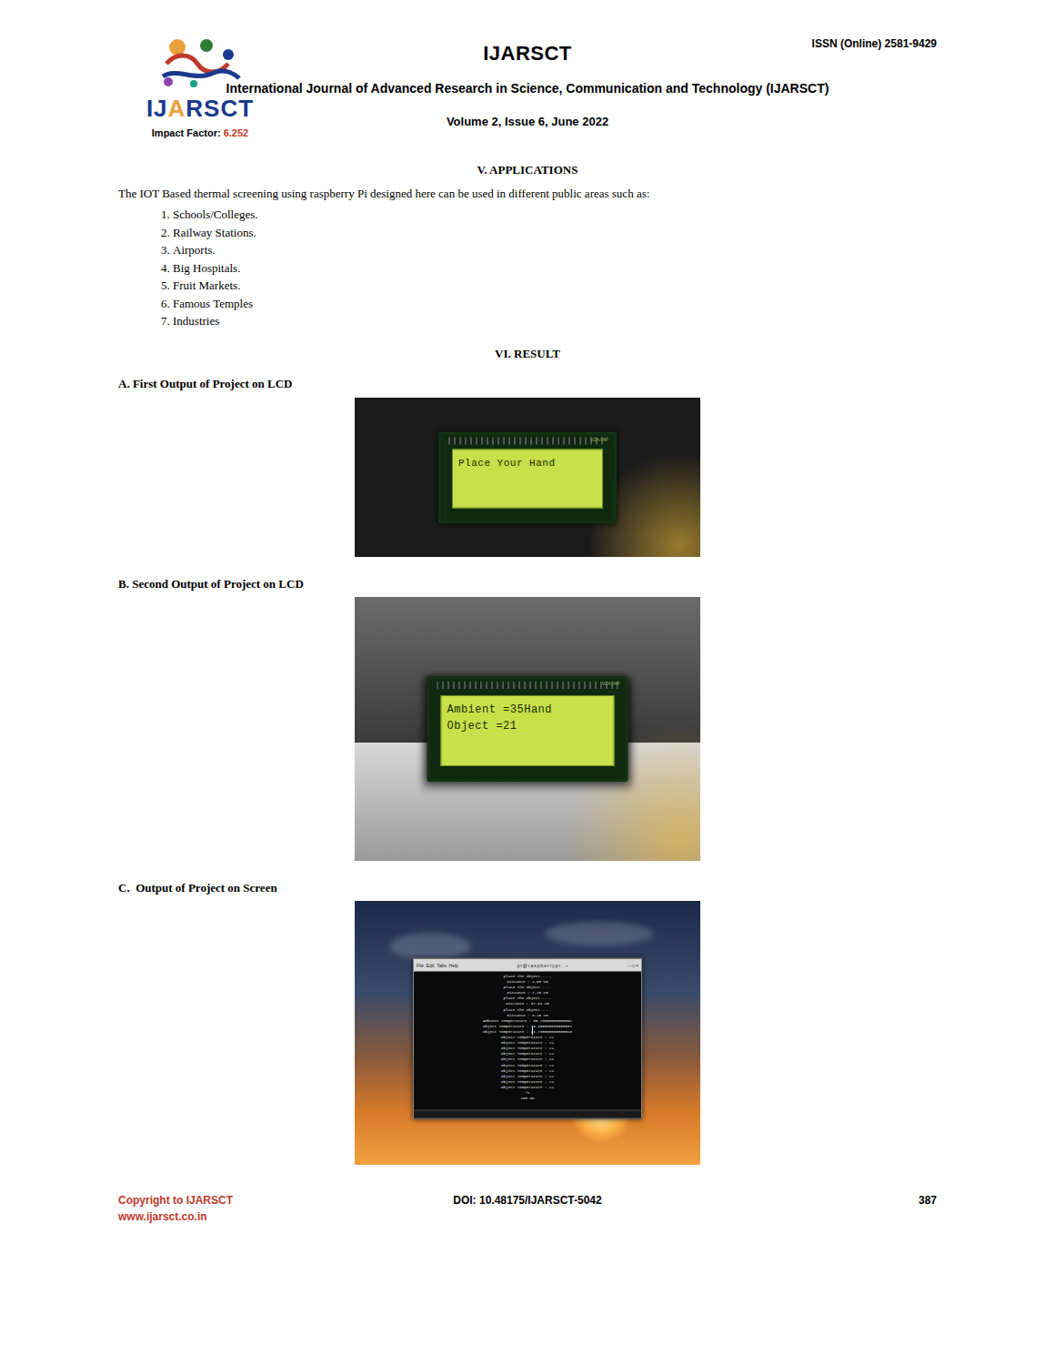IJ ARSCT
Impact Factor: 6.252
ISSN (Online) 2581-9429
IJARSCT
International Journal of Advanced Research in Science, Communication and Technology (IJARSCT)
Volume 2, Issue 6, June 2022
V. APPLICATIONS
The IOT Based thermal screening using raspberry Pi designed here can be used in different public areas such as:
Schools/Colleges.
Railway Stations.
Airports.
Big Hospitals.
Fruit Markets.
Famous Temples
Industries
VI. RESULT
A. First Output of Project on LCD
V2A-04F
Place Your Hand
B. Second Output of Project on LCD
V2A-04F
Ambient =35Hand
Object =21
C. Output of Project on Screen
File Edit Tabs Help pi@raspberrypi: ~ − □ ×
place the object.....
Distance : 4.65 cm
place the object.....
Distance : 7.25 cm
place the object.....
Distance : 37.64 cm
place the object.....
Distance : 6.25 cm
Ambient Temperature : 35.73000000000002
Object Temperature : 23.450000000000007
Object Temperature : 21.730000000000018
Object Temperature : 22
Object Temperature : 21
Object Temperature : 21
Object Temperature : 22
Object Temperature : 21
Object Temperature : 21
Object Temperature : 21
Object Temperature : 22
Object Temperature : 22
Object Temperature : 22
^C
200 OK
Copyright to IJARSCT www.ijarsct.co.in
DOI: 10.48175/IJARSCT-5042
387